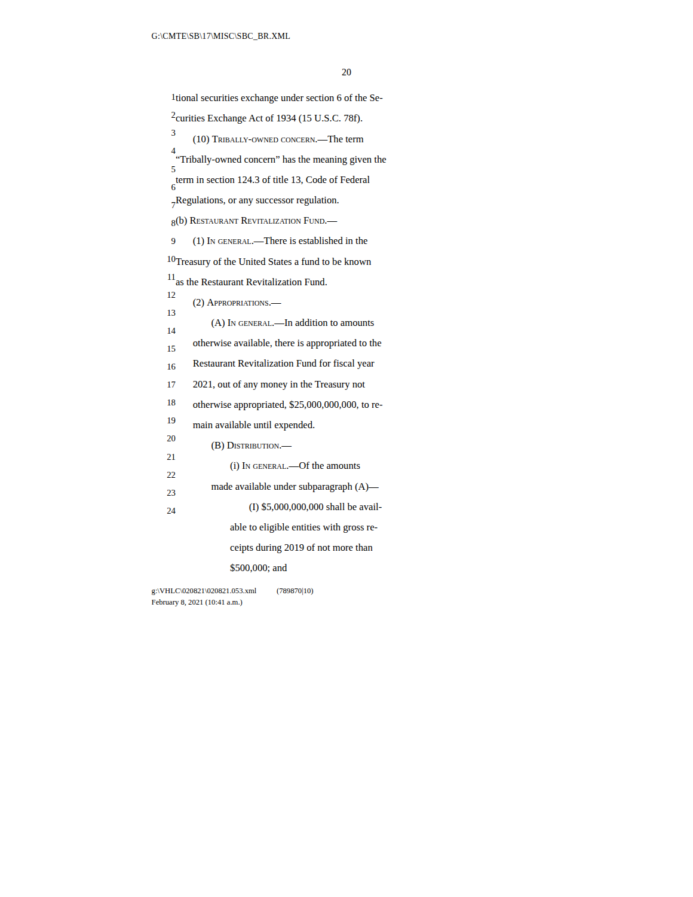G:\CMTE\SB\17\MISC\SBC_BR.XML
20
| 1 2 3 4 5 6 7 8 9 10 11 12 13 14 15 16 17 18 19 20 21 22 23 24 | tional securities exchange under section 6 of the Se- curities Exchange Act of 1934 (15 U.S.C. 78f). (10) Tribally-owned concern. —The term “Tribally-owned concern” has the meaning given the term in section 124.3 of title 13, Code of Federal Regulations, or any successor regulation. (b) Restaurant Revitalization Fund. — (1) In general. —There is established in the Treasury of the United States a fund to be known as the Restaurant Revitalization Fund. (2) Appropriations. — (A) In general. —In addition to amounts otherwise available, there is appropriated to the Restaurant Revitalization Fund for fiscal year 2021, out of any money in the Treasury not otherwise appropriated, $25,000,000,000, to re- main available until expended. (B) Distribution. — (i) In general. —Of the amounts made available under subparagraph (A)— (I) $5,000,000,000 shall be avail- able to eligible entities with gross re- ceipts during 2019 of not more than $500,000; and |
g:\VHLC\020821\020821.053.xml (789870|10)
February 8, 2021 (10:41 a.m.)